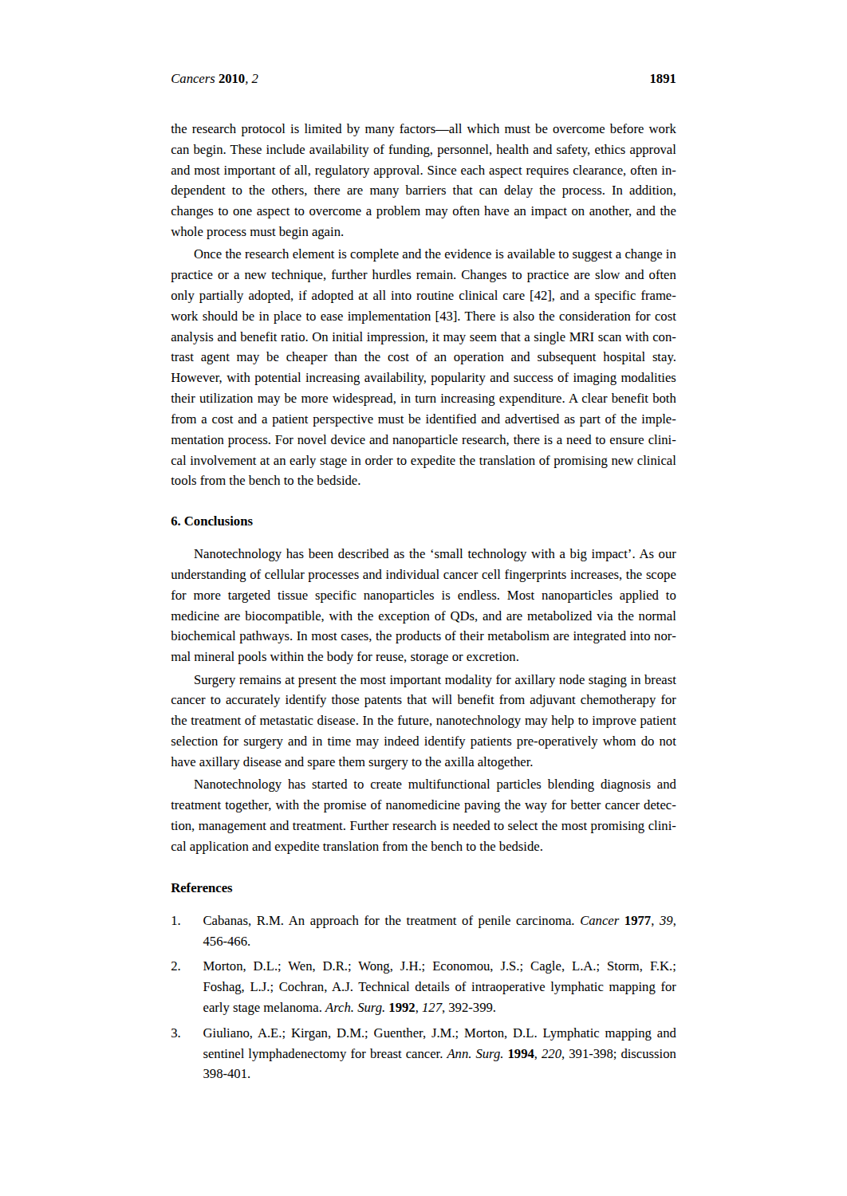Cancers 2010, 2
1891
the research protocol is limited by many factors—all which must be overcome before work can begin. These include availability of funding, personnel, health and safety, ethics approval and most important of all, regulatory approval. Since each aspect requires clearance, often independent to the others, there are many barriers that can delay the process. In addition, changes to one aspect to overcome a problem may often have an impact on another, and the whole process must begin again.
Once the research element is complete and the evidence is available to suggest a change in practice or a new technique, further hurdles remain. Changes to practice are slow and often only partially adopted, if adopted at all into routine clinical care [42], and a specific framework should be in place to ease implementation [43]. There is also the consideration for cost analysis and benefit ratio. On initial impression, it may seem that a single MRI scan with contrast agent may be cheaper than the cost of an operation and subsequent hospital stay. However, with potential increasing availability, popularity and success of imaging modalities their utilization may be more widespread, in turn increasing expenditure. A clear benefit both from a cost and a patient perspective must be identified and advertised as part of the implementation process. For novel device and nanoparticle research, there is a need to ensure clinical involvement at an early stage in order to expedite the translation of promising new clinical tools from the bench to the bedside.
6. Conclusions
Nanotechnology has been described as the ‘small technology with a big impact’. As our understanding of cellular processes and individual cancer cell fingerprints increases, the scope for more targeted tissue specific nanoparticles is endless. Most nanoparticles applied to medicine are biocompatible, with the exception of QDs, and are metabolized via the normal biochemical pathways. In most cases, the products of their metabolism are integrated into normal mineral pools within the body for reuse, storage or excretion.
Surgery remains at present the most important modality for axillary node staging in breast cancer to accurately identify those patents that will benefit from adjuvant chemotherapy for the treatment of metastatic disease. In the future, nanotechnology may help to improve patient selection for surgery and in time may indeed identify patients pre-operatively whom do not have axillary disease and spare them surgery to the axilla altogether.
Nanotechnology has started to create multifunctional particles blending diagnosis and treatment together, with the promise of nanomedicine paving the way for better cancer detection, management and treatment. Further research is needed to select the most promising clinical application and expedite translation from the bench to the bedside.
References
Cabanas, R.M. An approach for the treatment of penile carcinoma. Cancer 1977, 39, 456-466.
Morton, D.L.; Wen, D.R.; Wong, J.H.; Economou, J.S.; Cagle, L.A.; Storm, F.K.; Foshag, L.J.; Cochran, A.J. Technical details of intraoperative lymphatic mapping for early stage melanoma. Arch. Surg. 1992, 127, 392-399.
Giuliano, A.E.; Kirgan, D.M.; Guenther, J.M.; Morton, D.L. Lymphatic mapping and sentinel lymphadenectomy for breast cancer. Ann. Surg. 1994, 220, 391-398; discussion 398-401.